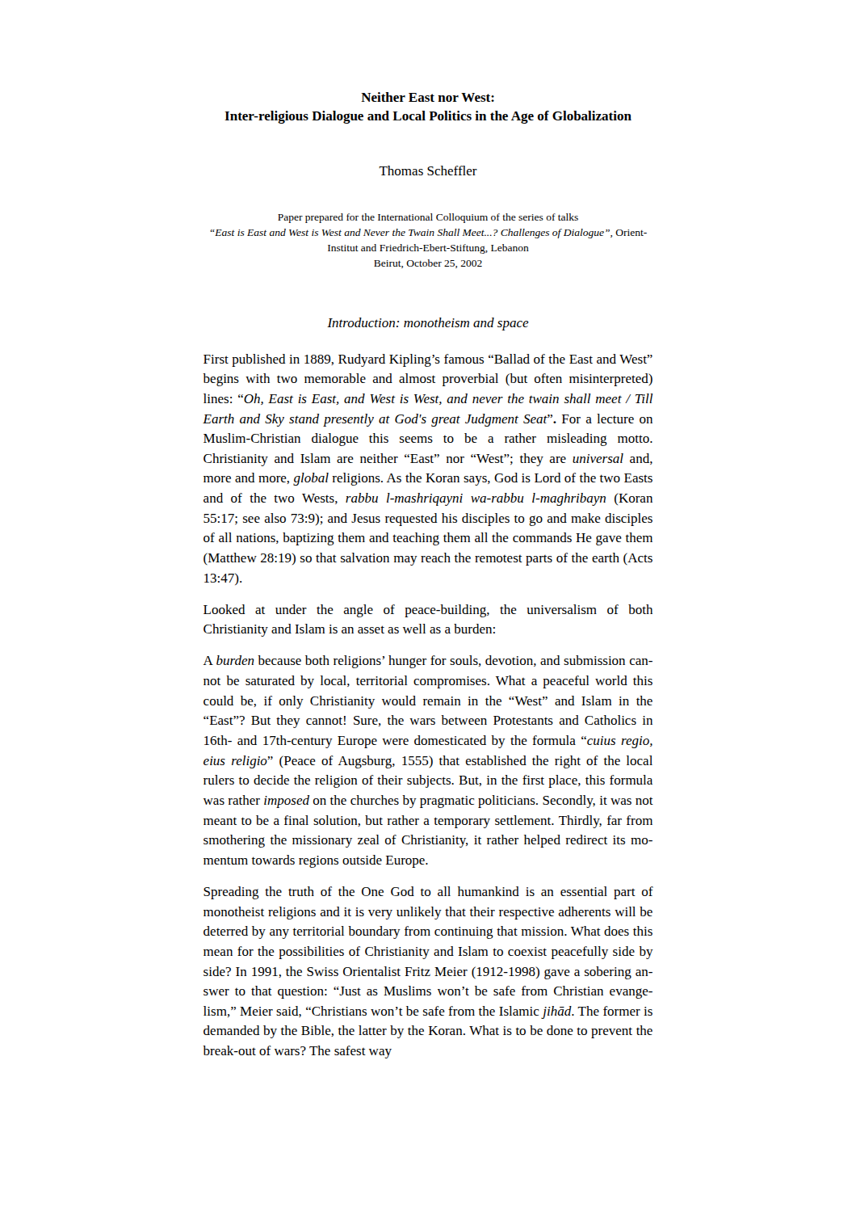Neither East nor West:
Inter-religious Dialogue and Local Politics in the Age of Globalization
Thomas Scheffler
Paper prepared for the International Colloquium of the series of talks
“East is East and West is West and Never the Twain Shall Meet...? Challenges of Dialogue”, Orient-Institut and Friedrich-Ebert-Stiftung, Lebanon
Beirut, October 25, 2002
Introduction: monotheism and space
First published in 1889, Rudyard Kipling’s famous “Ballad of the East and West” begins with two memorable and almost proverbial (but often misinterpreted) lines: “Oh, East is East, and West is West, and never the twain shall meet / Till Earth and Sky stand presently at God's great Judgment Seat”. For a lecture on Muslim-Christian dialogue this seems to be a rather misleading motto. Christianity and Islam are neither “East” nor “West”; they are universal and, more and more, global religions. As the Koran says, God is Lord of the two Easts and of the two Wests, rabbu l-mashriqayni wa-rabbu l-maghribayn (Koran 55:17; see also 73:9); and Jesus requested his disciples to go and make disciples of all nations, baptizing them and teaching them all the commands He gave them (Matthew 28:19) so that salvation may reach the remotest parts of the earth (Acts 13:47).
Looked at under the angle of peace-building, the universalism of both Christianity and Islam is an asset as well as a burden:
A burden because both religions’ hunger for souls, devotion, and submission cannot be saturated by local, territorial compromises. What a peaceful world this could be, if only Christianity would remain in the “West” and Islam in the “East”? But they cannot! Sure, the wars between Protestants and Catholics in 16th- and 17th-century Europe were domesticated by the formula “cuius regio, eius religio” (Peace of Augsburg, 1555) that established the right of the local rulers to decide the religion of their subjects. But, in the first place, this formula was rather imposed on the churches by pragmatic politicians. Secondly, it was not meant to be a final solution, but rather a temporary settlement. Thirdly, far from smothering the missionary zeal of Christianity, it rather helped redirect its momentum towards regions outside Europe.
Spreading the truth of the One God to all humankind is an essential part of monotheist religions and it is very unlikely that their respective adherents will be deterred by any territorial boundary from continuing that mission. What does this mean for the possibilities of Christianity and Islam to coexist peacefully side by side? In 1991, the Swiss Orientalist Fritz Meier (1912-1998) gave a sobering answer to that question: “Just as Muslims won’t be safe from Christian evangelism,” Meier said, “Christians won’t be safe from the Islamic jihād. The former is demanded by the Bible, the latter by the Koran. What is to be done to prevent the break-out of wars? The safest way